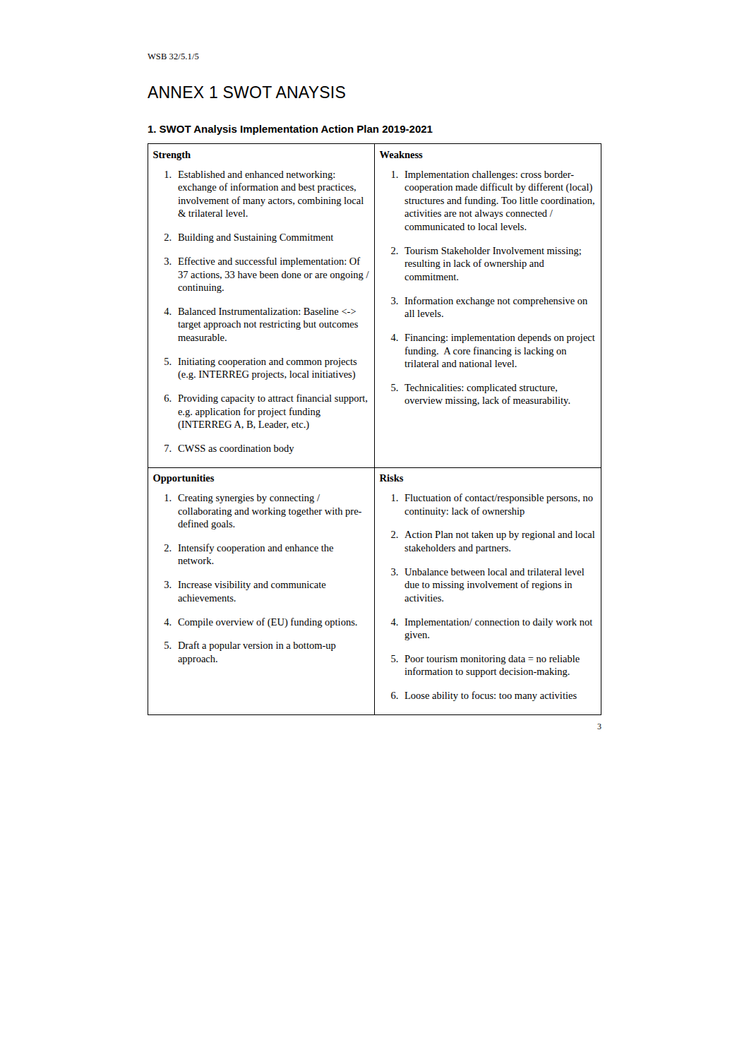WSB 32/5.1/5
ANNEX 1 SWOT ANAYSIS
1. SWOT Analysis Implementation Action Plan 2019-2021
| Strength Established and enhanced networking: exchange of information and best practices, involvement of many actors, combining local & trilateral level. Building and Sustaining Commitment Effective and successful implementation: Of 37 actions, 33 have been done or are ongoing / continuing. Balanced Instrumentalization: Baseline <-> target approach not restricting but outcomes measurable. Initiating cooperation and common projects (e.g. INTERREG projects, local initiatives) Providing capacity to attract financial support, e.g. application for project funding (INTERREG A, B, Leader, etc.) CWSS as coordination body | Weakness Implementation challenges: cross border- cooperation made difficult by different (local) structures and funding. Too little coordination, activities are not always connected / communicated to local levels. Tourism Stakeholder Involvement missing; resulting in lack of ownership and commitment. Information exchange not comprehensive on all levels. Financing: implementation depends on project funding. A core financing is lacking on trilateral and national level. Technicalities: complicated structure, overview missing, lack of measurability. |
| Opportunities Creating synergies by connecting / collaborating and working together with pre-defined goals. Intensify cooperation and enhance the network. Increase visibility and communicate achievements. Compile overview of (EU) funding options. Draft a popular version in a bottom-up approach. | Risks Fluctuation of contact/responsible persons, no continuity: lack of ownership Action Plan not taken up by regional and local stakeholders and partners. Unbalance between local and trilateral level due to missing involvement of regions in activities. Implementation/ connection to daily work not given. Poor tourism monitoring data = no reliable information to support decision-making. Loose ability to focus: too many activities |
3